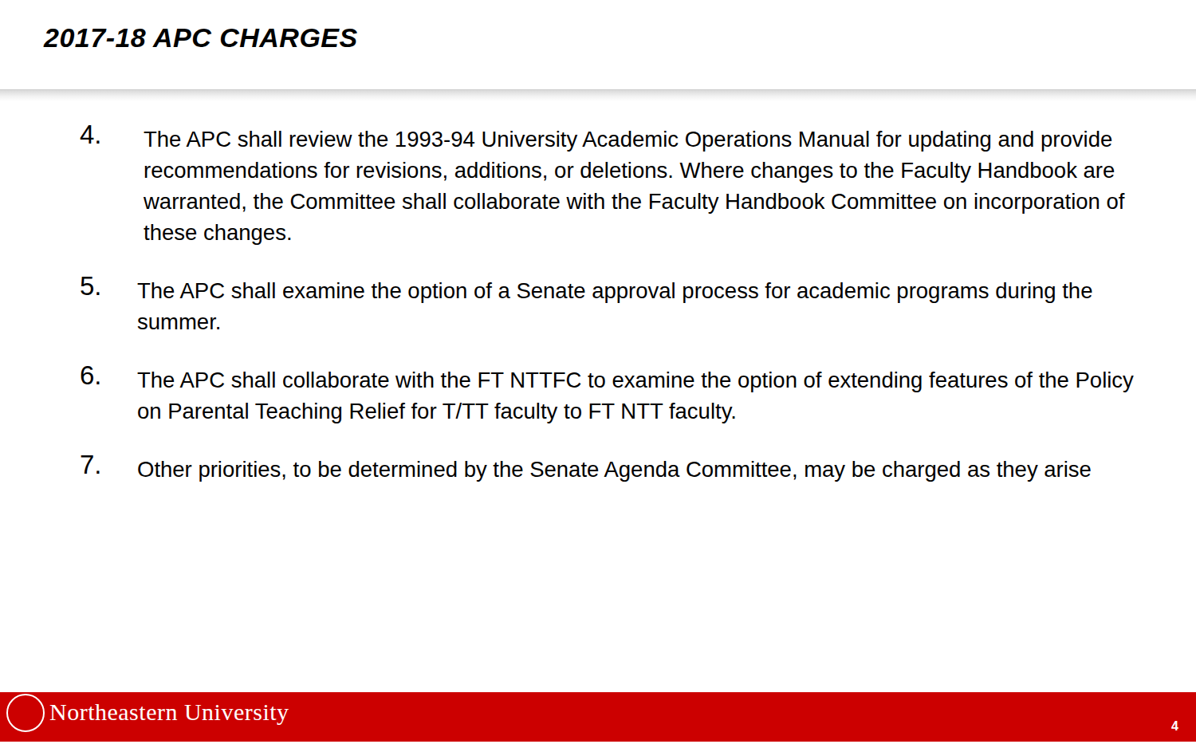2017-18 APC CHARGES
4. The APC shall review the 1993-94 University Academic Operations Manual for updating and provide recommendations for revisions, additions, or deletions. Where changes to the Faculty Handbook are warranted, the Committee shall collaborate with the Faculty Handbook Committee on incorporation of these changes.
5. The APC shall examine the option of a Senate approval process for academic programs during the summer.
6. The APC shall collaborate with the FT NTTFC to examine the option of extending features of the Policy on Parental Teaching Relief for T/TT faculty to FT NTT faculty.
7. Other priorities, to be determined by the Senate Agenda Committee, may be charged as they arise
Northeastern University
4